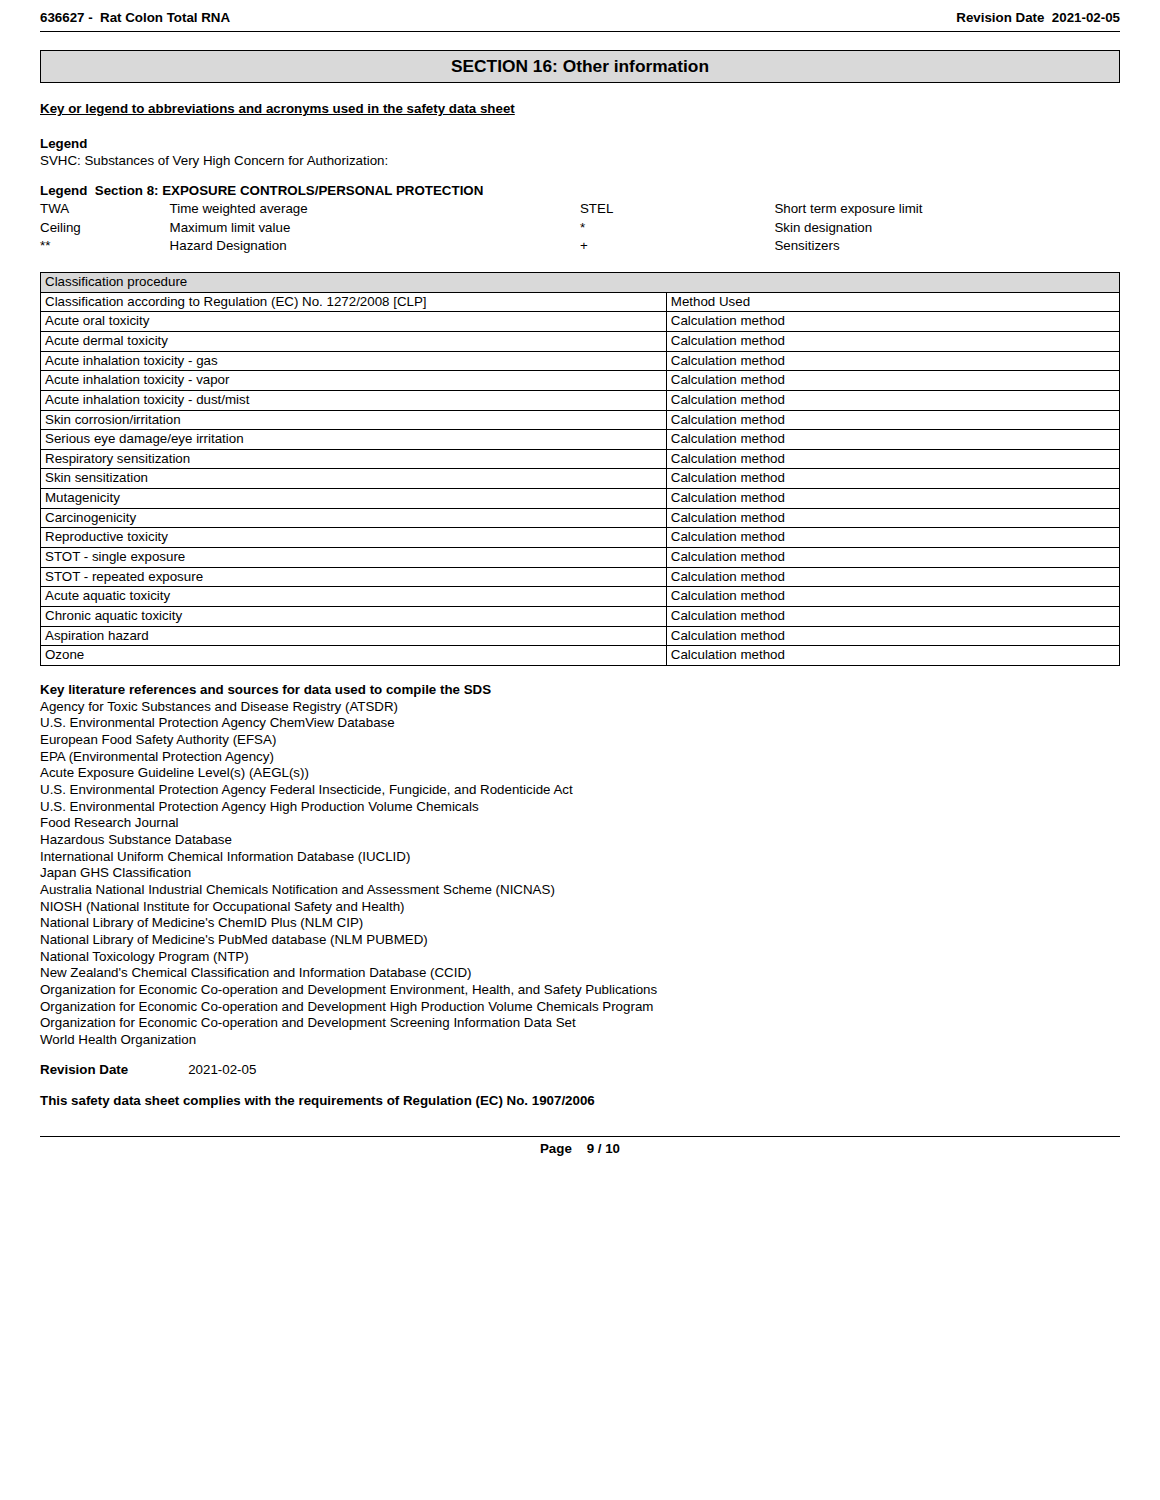636627 - Rat Colon Total RNA
Revision Date 2021-02-05
SECTION 16: Other information
Key or legend to abbreviations and acronyms used in the safety data sheet
Legend
SVHC: Substances of Very High Concern for Authorization:
Legend Section 8: EXPOSURE CONTROLS/PERSONAL PROTECTION
| TWA | Time weighted average | STEL | Short term exposure limit |
| Ceiling | Maximum limit value | * | Skin designation |
| ** | Hazard Designation | + | Sensitizers |
| Classification procedure |
| Classification according to Regulation (EC) No. 1272/2008 [CLP] | Method Used |
| Acute oral toxicity | Calculation method |
| Acute dermal toxicity | Calculation method |
| Acute inhalation toxicity - gas | Calculation method |
| Acute inhalation toxicity - vapor | Calculation method |
| Acute inhalation toxicity - dust/mist | Calculation method |
| Skin corrosion/irritation | Calculation method |
| Serious eye damage/eye irritation | Calculation method |
| Respiratory sensitization | Calculation method |
| Skin sensitization | Calculation method |
| Mutagenicity | Calculation method |
| Carcinogenicity | Calculation method |
| Reproductive toxicity | Calculation method |
| STOT - single exposure | Calculation method |
| STOT - repeated exposure | Calculation method |
| Acute aquatic toxicity | Calculation method |
| Chronic aquatic toxicity | Calculation method |
| Aspiration hazard | Calculation method |
| Ozone | Calculation method |
Key literature references and sources for data used to compile the SDS
Agency for Toxic Substances and Disease Registry (ATSDR)
U.S. Environmental Protection Agency ChemView Database
European Food Safety Authority (EFSA)
EPA (Environmental Protection Agency)
Acute Exposure Guideline Level(s) (AEGL(s))
U.S. Environmental Protection Agency Federal Insecticide, Fungicide, and Rodenticide Act
U.S. Environmental Protection Agency High Production Volume Chemicals
Food Research Journal
Hazardous Substance Database
International Uniform Chemical Information Database (IUCLID)
Japan GHS Classification
Australia National Industrial Chemicals Notification and Assessment Scheme (NICNAS)
NIOSH (National Institute for Occupational Safety and Health)
National Library of Medicine's ChemID Plus (NLM CIP)
National Library of Medicine's PubMed database (NLM PUBMED)
National Toxicology Program (NTP)
New Zealand's Chemical Classification and Information Database (CCID)
Organization for Economic Co-operation and Development Environment, Health, and Safety Publications
Organization for Economic Co-operation and Development High Production Volume Chemicals Program
Organization for Economic Co-operation and Development Screening Information Data Set
World Health Organization
Revision Date2021-02-05
This safety data sheet complies with the requirements of Regulation (EC) No. 1907/2006
Page 9 / 10